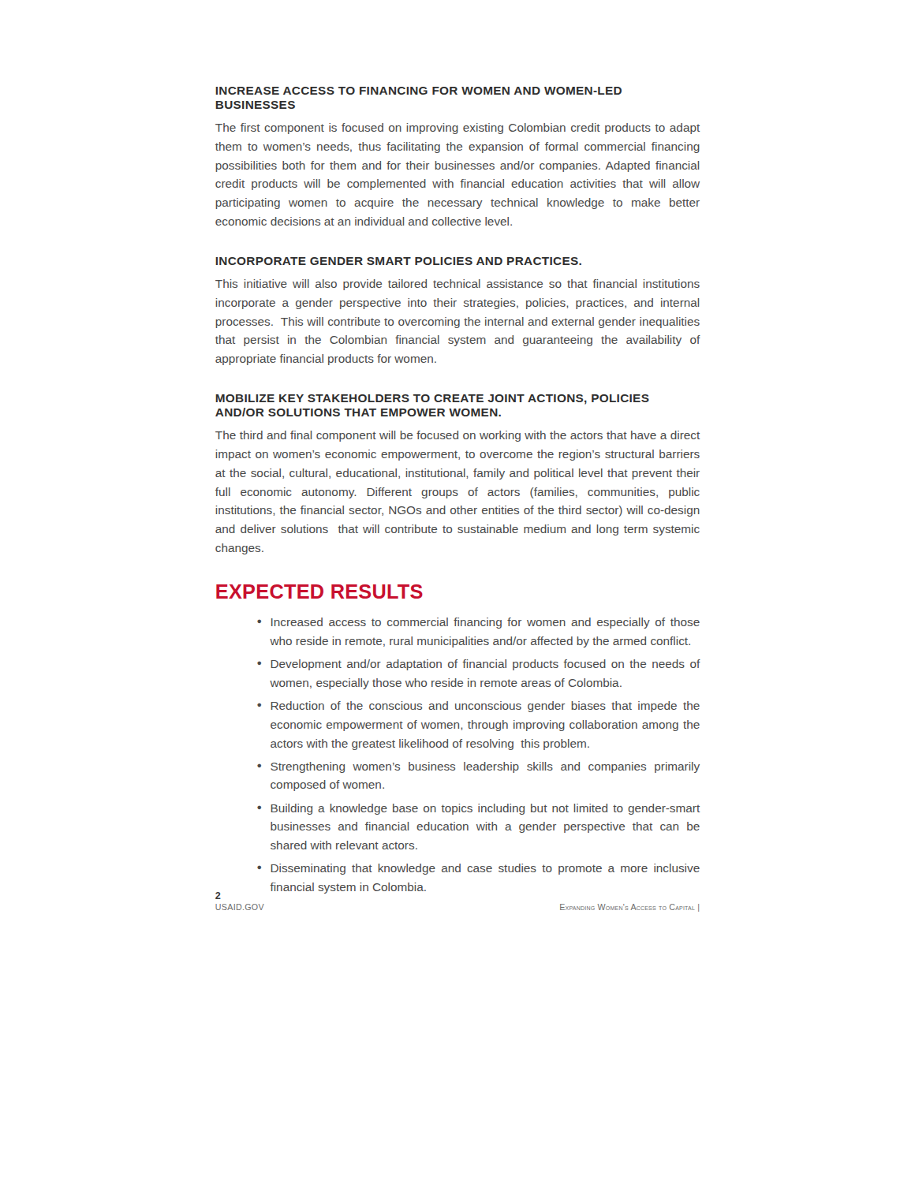Increase access to financing for women and women-led businesses
The first component is focused on improving existing Colombian credit products to adapt them to women’s needs, thus facilitating the expansion of formal commercial financing possibilities both for them and for their businesses and/or companies. Adapted financial credit products will be complemented with financial education activities that will allow participating women to acquire the necessary technical knowledge to make better economic decisions at an individual and collective level.
Incorporate gender smart policies and practices.
This initiative will also provide tailored technical assistance so that financial institutions incorporate a gender perspective into their strategies, policies, practices, and internal processes. This will contribute to overcoming the internal and external gender inequalities that persist in the Colombian financial system and guaranteeing the availability of appropriate financial products for women.
Mobilize key stakeholders to create joint actions, policies and/or solutions that empower women.
The third and final component will be focused on working with the actors that have a direct impact on women’s economic empowerment, to overcome the region’s structural barriers at the social, cultural, educational, institutional, family and political level that prevent their full economic autonomy. Different groups of actors (families, communities, public institutions, the financial sector, NGOs and other entities of the third sector) will co-design and deliver solutions that will contribute to sustainable medium and long term systemic changes.
Expected Results
Increased access to commercial financing for women and especially of those who reside in remote, rural municipalities and/or affected by the armed conflict.
Development and/or adaptation of financial products focused on the needs of women, especially those who reside in remote areas of Colombia.
Reduction of the conscious and unconscious gender biases that impede the economic empowerment of women, through improving collaboration among the actors with the greatest likelihood of resolving this problem.
Strengthening women’s business leadership skills and companies primarily composed of women.
Building a knowledge base on topics including but not limited to gender-smart businesses and financial education with a gender perspective that can be shared with relevant actors.
Disseminating that knowledge and case studies to promote a more inclusive financial system in Colombia.
2
USAID.GOV
Expanding Women's Access to Capital |